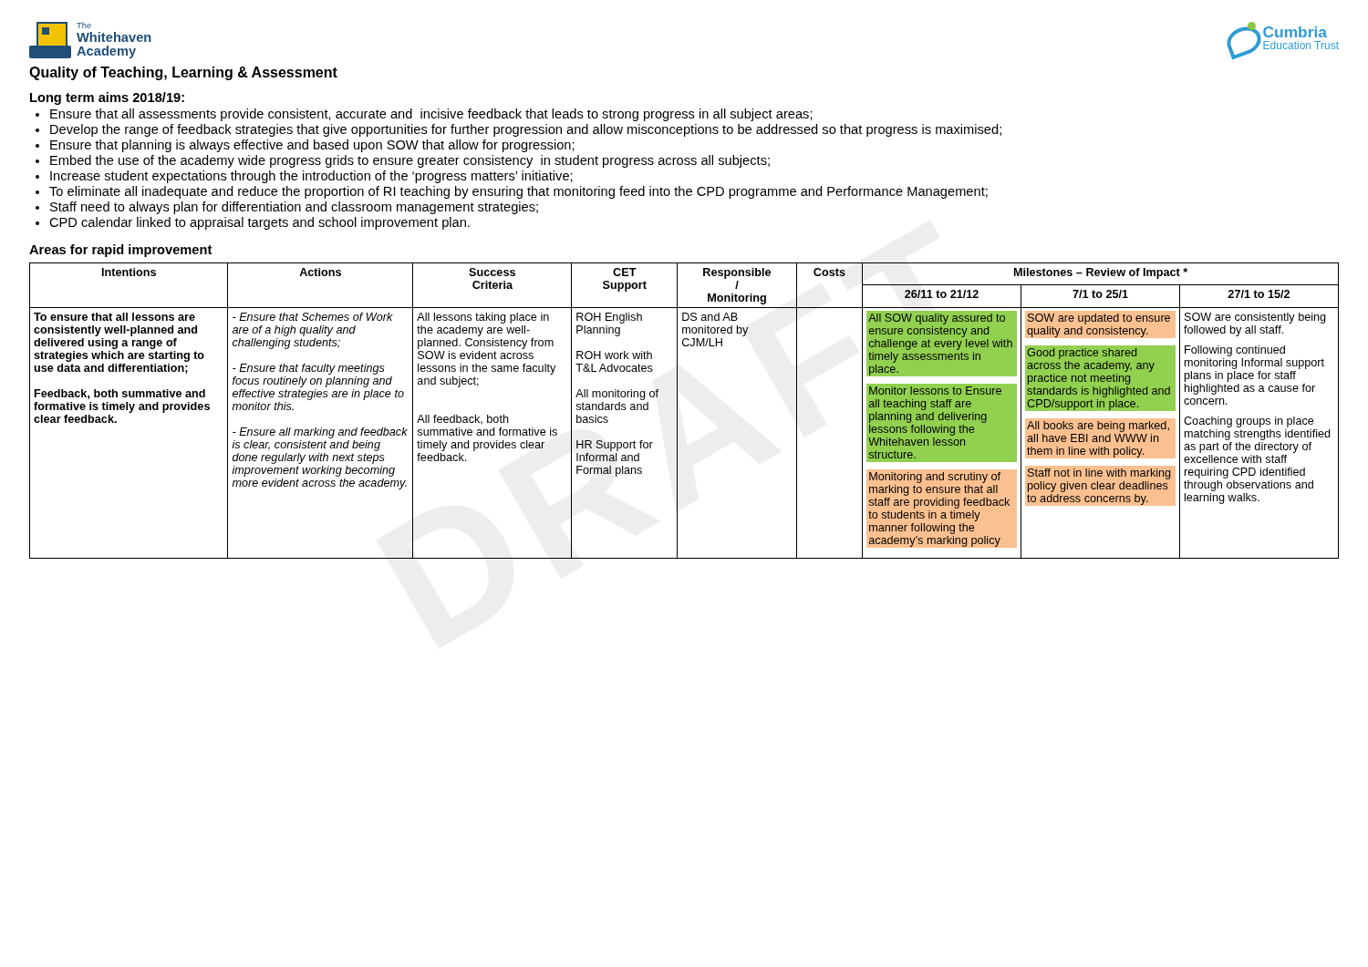DRAFT
The
Whitehaven
Academy
Cumbria
Education Trust
Quality of Teaching, Learning & Assessment
Long term aims 2018/19:
Ensure that all assessments provide consistent, accurate and incisive feedback that leads to strong progress in all subject areas;
Develop the range of feedback strategies that give opportunities for further progression and allow misconceptions to be addressed so that progress is maximised;
Ensure that planning is always effective and based upon SOW that allow for progression;
Embed the use of the academy wide progress grids to ensure greater consistency in student progress across all subjects;
Increase student expectations through the introduction of the ‘progress matters’ initiative;
To eliminate all inadequate and reduce the proportion of RI teaching by ensuring that monitoring feed into the CPD programme and Performance Management;
Staff need to always plan for differentiation and classroom management strategies;
CPD calendar linked to appraisal targets and school improvement plan.
Areas for rapid improvement
| Intentions | Actions | Success Criteria | CET Support | Responsible / Monitoring | Costs | Milestones – Review of Impact * |
| --- | --- | --- | --- | --- | --- | --- |
| 26/11 to 21/12 | 7/1 to 25/1 | 27/1 to 15/2 |
| To ensure that all lessons are consistently well-planned and delivered using a range of strategies which are starting to use data and differentiation; Feedback, both summative and formative is timely and provides clear feedback. | - Ensure that Schemes of Work are of a high quality and challenging students; - Ensure that faculty meetings focus routinely on planning and effective strategies are in place to monitor this. - Ensure all marking and feedback is clear, consistent and being done regularly with next steps improvement working becoming more evident across the academy. | All lessons taking place in the academy are well-planned. Consistency from SOW is evident across lessons in the same faculty and subject; All feedback, both summative and formative is timely and provides clear feedback. | ROH English Planning ROH work with T&L Advocates All monitoring of standards and basics HR Support for Informal and Formal plans | DS and AB monitored by CJM/LH | | All SOW quality assured to ensure consistency and challenge at every level with timely assessments in place. Monitor lessons to Ensure all teaching staff are planning and delivering lessons following the Whitehaven lesson structure. Monitoring and scrutiny of marking to ensure that all staff are providing feedback to students in a timely manner following the academy’s marking policy | SOW are updated to ensure quality and consistency. Good practice shared across the academy, any practice not meeting standards is highlighted and CPD/support in place. All books are being marked, all have EBI and WWW in them in line with policy. Staff not in line with marking policy given clear deadlines to address concerns by. | SOW are consistently being followed by all staff. Following continued monitoring Informal support plans in place for staff highlighted as a cause for concern. Coaching groups in place matching strengths identified as part of the directory of excellence with staff requiring CPD identified through observations and learning walks. |